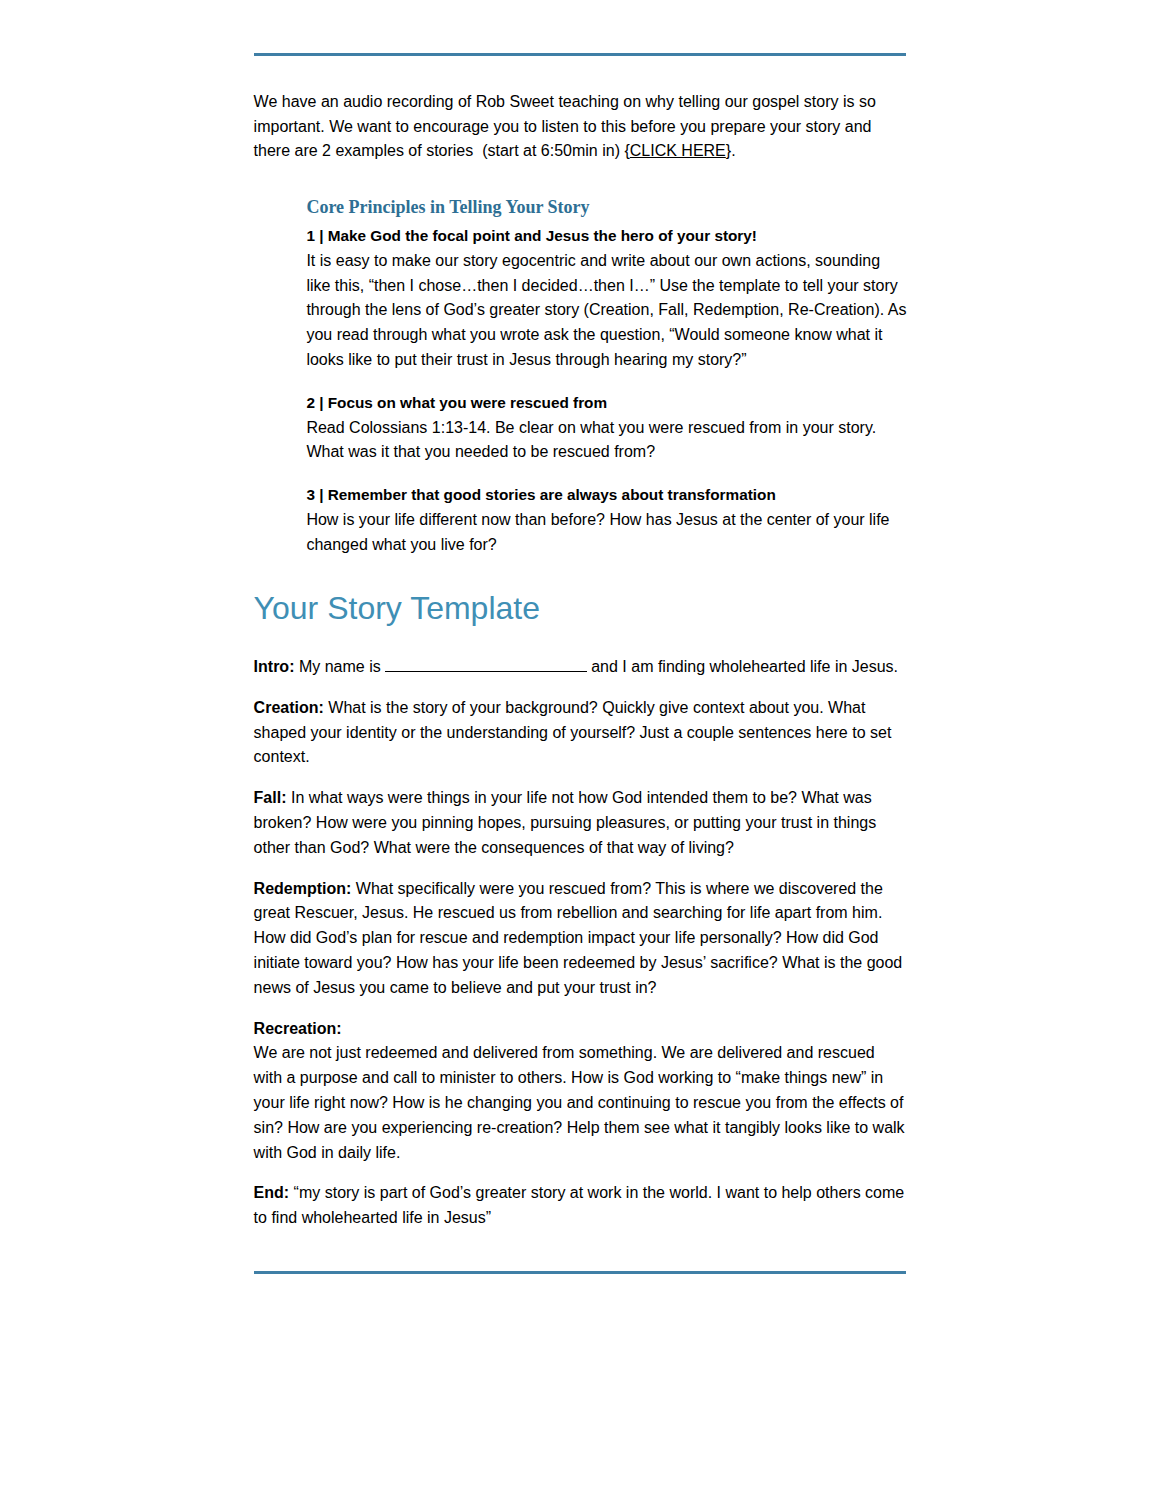We have an audio recording of Rob Sweet teaching on why telling our gospel story is so important. We want to encourage you to listen to this before you prepare your story and there are 2 examples of stories (start at 6:50min in) {CLICK HERE}.
Core Principles in Telling Your Story
1 | Make God the focal point and Jesus the hero of your story!
It is easy to make our story egocentric and write about our own actions, sounding like this, “then I chose…then I decided…then I…” Use the template to tell your story through the lens of God’s greater story (Creation, Fall, Redemption, Re-Creation). As you read through what you wrote ask the question, “Would someone know what it looks like to put their trust in Jesus through hearing my story?”
2 | Focus on what you were rescued from
Read Colossians 1:13-14. Be clear on what you were rescued from in your story. What was it that you needed to be rescued from?
3 | Remember that good stories are always about transformation
How is your life different now than before? How has Jesus at the center of your life changed what you live for?
Your Story Template
Intro: My name is and I am finding wholehearted life in Jesus.
Creation: What is the story of your background? Quickly give context about you. What shaped your identity or the understanding of yourself? Just a couple sentences here to set context.
Fall: In what ways were things in your life not how God intended them to be? What was broken? How were you pinning hopes, pursuing pleasures, or putting your trust in things other than God? What were the consequences of that way of living?
Redemption: What specifically were you rescued from? This is where we discovered the great Rescuer, Jesus. He rescued us from rebellion and searching for life apart from him. How did God’s plan for rescue and redemption impact your life personally? How did God initiate toward you? How has your life been redeemed by Jesus’ sacrifice? What is the good news of Jesus you came to believe and put your trust in?
Recreation:
We are not just redeemed and delivered from something. We are delivered and rescued with a purpose and call to minister to others. How is God working to “make things new” in your life right now? How is he changing you and continuing to rescue you from the effects of sin? How are you experiencing re-creation? Help them see what it tangibly looks like to walk with God in daily life.
End: “my story is part of God’s greater story at work in the world. I want to help others come to find wholehearted life in Jesus”